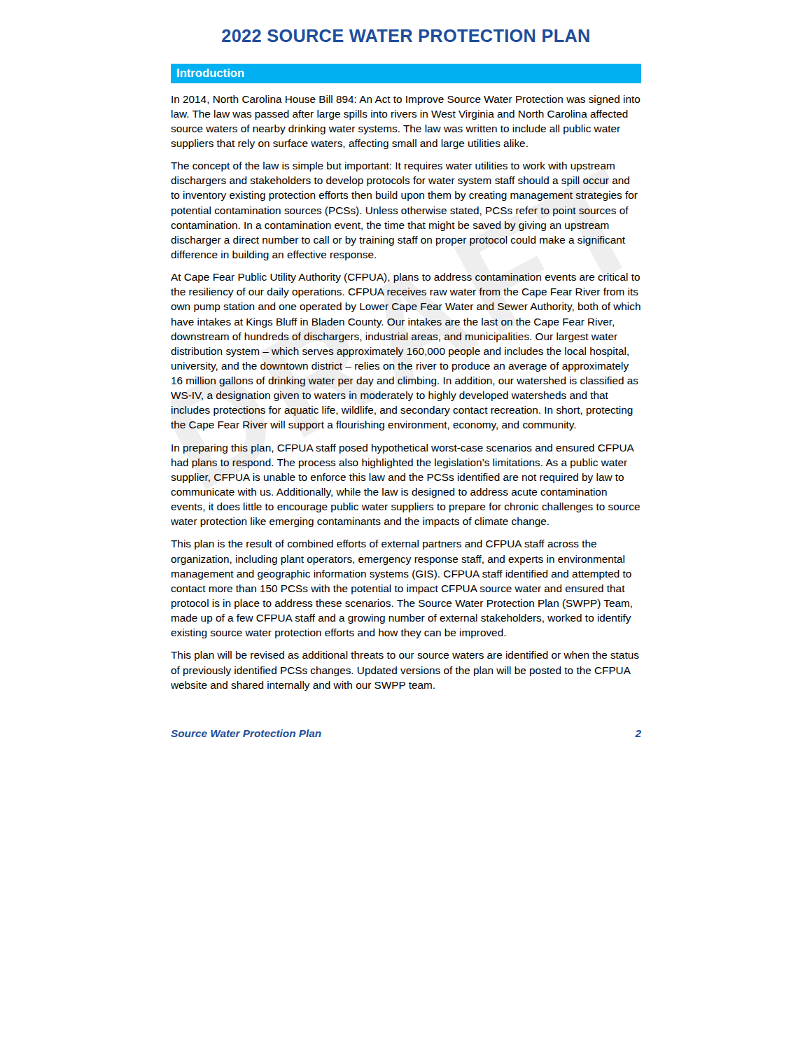DRAFT
2022 SOURCE WATER PROTECTION PLAN
Introduction
In 2014, North Carolina House Bill 894: An Act to Improve Source Water Protection was signed into law. The law was passed after large spills into rivers in West Virginia and North Carolina affected source waters of nearby drinking water systems. The law was written to include all public water suppliers that rely on surface waters, affecting small and large utilities alike.
The concept of the law is simple but important: It requires water utilities to work with upstream dischargers and stakeholders to develop protocols for water system staff should a spill occur and to inventory existing protection efforts then build upon them by creating management strategies for potential contamination sources (PCSs). Unless otherwise stated, PCSs refer to point sources of contamination. In a contamination event, the time that might be saved by giving an upstream discharger a direct number to call or by training staff on proper protocol could make a significant difference in building an effective response.
At Cape Fear Public Utility Authority (CFPUA), plans to address contamination events are critical to the resiliency of our daily operations. CFPUA receives raw water from the Cape Fear River from its own pump station and one operated by Lower Cape Fear Water and Sewer Authority, both of which have intakes at Kings Bluff in Bladen County. Our intakes are the last on the Cape Fear River, downstream of hundreds of dischargers, industrial areas, and municipalities. Our largest water distribution system – which serves approximately 160,000 people and includes the local hospital, university, and the downtown district – relies on the river to produce an average of approximately 16 million gallons of drinking water per day and climbing. In addition, our watershed is classified as WS-IV, a designation given to waters in moderately to highly developed watersheds and that includes protections for aquatic life, wildlife, and secondary contact recreation. In short, protecting the Cape Fear River will support a flourishing environment, economy, and community.
In preparing this plan, CFPUA staff posed hypothetical worst-case scenarios and ensured CFPUA had plans to respond. The process also highlighted the legislation’s limitations. As a public water supplier, CFPUA is unable to enforce this law and the PCSs identified are not required by law to communicate with us. Additionally, while the law is designed to address acute contamination events, it does little to encourage public water suppliers to prepare for chronic challenges to source water protection like emerging contaminants and the impacts of climate change.
This plan is the result of combined efforts of external partners and CFPUA staff across the organization, including plant operators, emergency response staff, and experts in environmental management and geographic information systems (GIS). CFPUA staff identified and attempted to contact more than 150 PCSs with the potential to impact CFPUA source water and ensured that protocol is in place to address these scenarios. The Source Water Protection Plan (SWPP) Team, made up of a few CFPUA staff and a growing number of external stakeholders, worked to identify existing source water protection efforts and how they can be improved.
This plan will be revised as additional threats to our source waters are identified or when the status of previously identified PCSs changes. Updated versions of the plan will be posted to the CFPUA website and shared internally and with our SWPP team.
Source Water Protection Plan 2